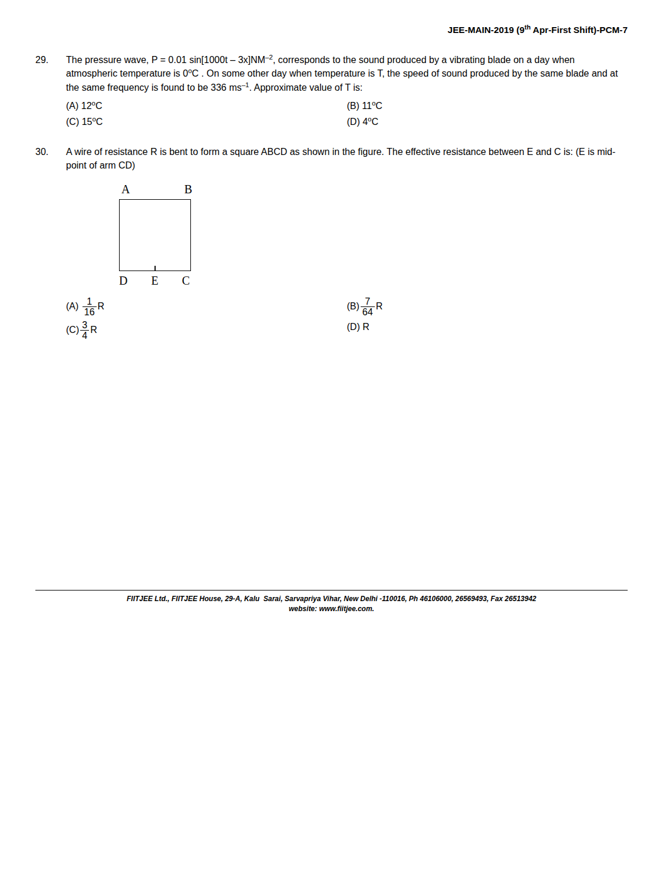JEE-MAIN-2019 (9th Apr-First Shift)-PCM-7
29.
The pressure wave, P = 0.01 sin[1000t – 3x]NM–2, corresponds to the sound produced by a vibrating blade on a day when atmospheric temperature is 0oC . On some other day when temperature is T, the speed of sound produced by the same blade and at the same frequency is found to be 336 ms–1. Approximate value of T is:
| (A) 12 o C | (B) 11 o C |
| (C) 15 o C | (D) 4 o C |
30.
A wire of resistance R is bent to form a square ABCD as shown in the figure. The effective resistance between E and C is: (E is mid-point of arm CD)
| A | B |
| D E C |
| (A) 1 16 R | (B) 7 64 R |
| (C) 3 4 R | (D) R |
FIITJEE Ltd., FIITJEE House, 29-A, Kalu Sarai, Sarvapriya Vihar, New Delhi -110016, Ph 46106000, 26569493, Fax 26513942
website: www.fiitjee.com.